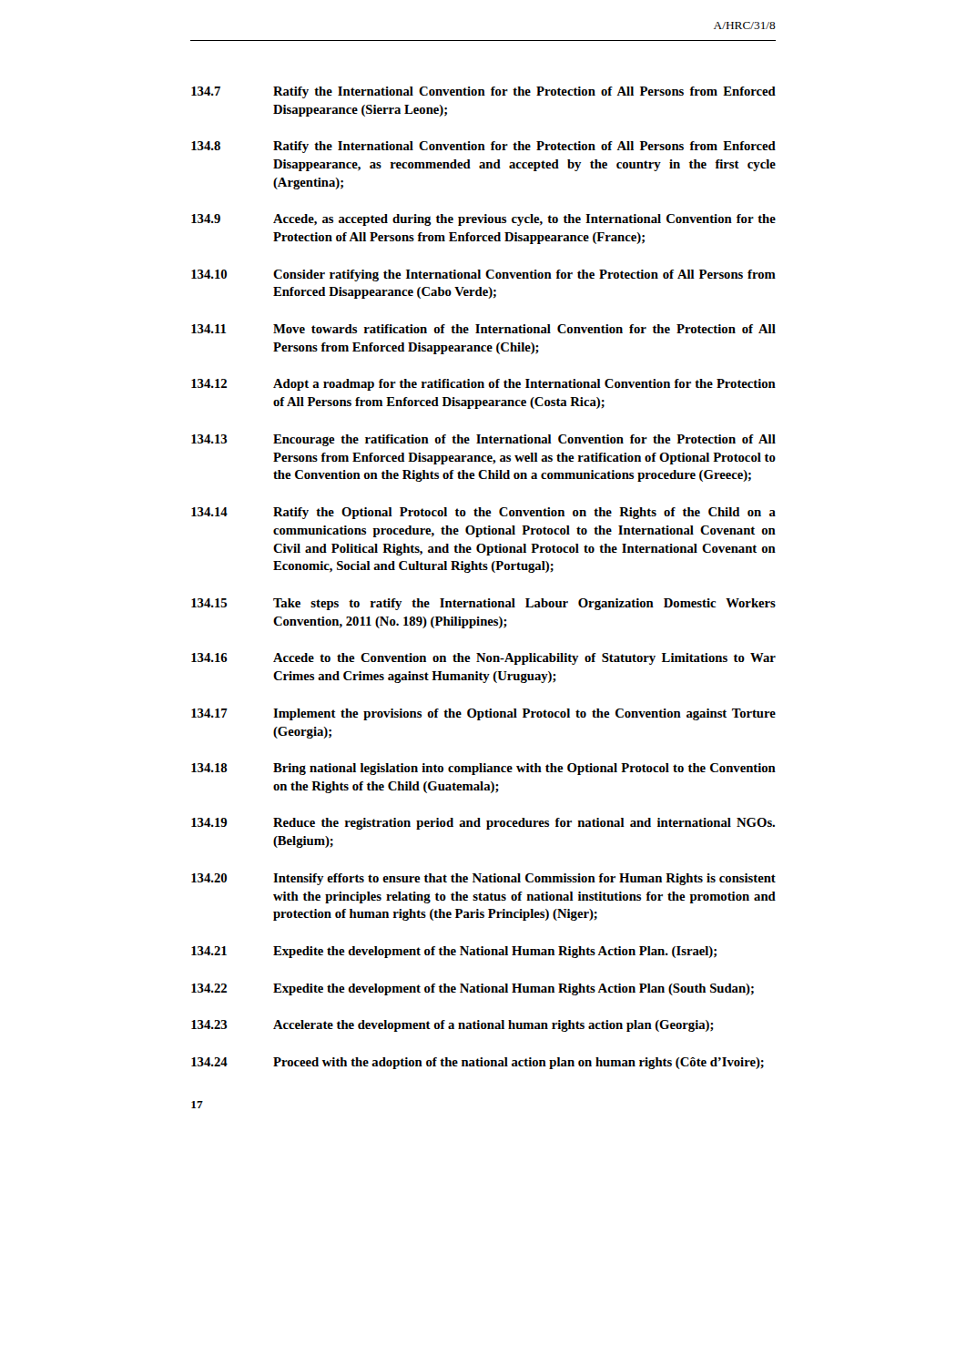A/HRC/31/8
134.7 Ratify the International Convention for the Protection of All Persons from Enforced Disappearance (Sierra Leone);
134.8 Ratify the International Convention for the Protection of All Persons from Enforced Disappearance, as recommended and accepted by the country in the first cycle (Argentina);
134.9 Accede, as accepted during the previous cycle, to the International Convention for the Protection of All Persons from Enforced Disappearance (France);
134.10 Consider ratifying the International Convention for the Protection of All Persons from Enforced Disappearance (Cabo Verde);
134.11 Move towards ratification of the International Convention for the Protection of All Persons from Enforced Disappearance (Chile);
134.12 Adopt a roadmap for the ratification of the International Convention for the Protection of All Persons from Enforced Disappearance (Costa Rica);
134.13 Encourage the ratification of the International Convention for the Protection of All Persons from Enforced Disappearance, as well as the ratification of Optional Protocol to the Convention on the Rights of the Child on a communications procedure (Greece);
134.14 Ratify the Optional Protocol to the Convention on the Rights of the Child on a communications procedure, the Optional Protocol to the International Covenant on Civil and Political Rights, and the Optional Protocol to the International Covenant on Economic, Social and Cultural Rights (Portugal);
134.15 Take steps to ratify the International Labour Organization Domestic Workers Convention, 2011 (No. 189) (Philippines);
134.16 Accede to the Convention on the Non-Applicability of Statutory Limitations to War Crimes and Crimes against Humanity (Uruguay);
134.17 Implement the provisions of the Optional Protocol to the Convention against Torture (Georgia);
134.18 Bring national legislation into compliance with the Optional Protocol to the Convention on the Rights of the Child (Guatemala);
134.19 Reduce the registration period and procedures for national and international NGOs. (Belgium);
134.20 Intensify efforts to ensure that the National Commission for Human Rights is consistent with the principles relating to the status of national institutions for the promotion and protection of human rights (the Paris Principles) (Niger);
134.21 Expedite the development of the National Human Rights Action Plan. (Israel);
134.22 Expedite the development of the National Human Rights Action Plan (South Sudan);
134.23 Accelerate the development of a national human rights action plan (Georgia);
134.24 Proceed with the adoption of the national action plan on human rights (Côte d’Ivoire);
17